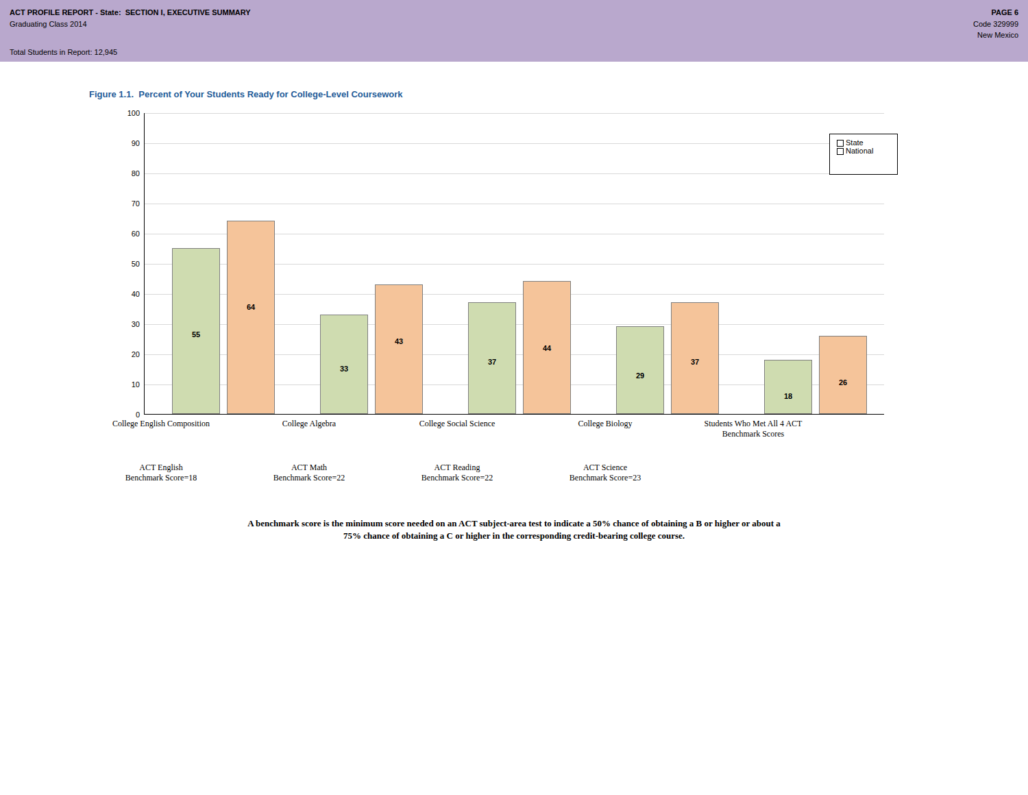ACT PROFILE REPORT - State: SECTION I, EXECUTIVE SUMMARY
PAGE 6
Graduating Class 2014
Code 329999
New Mexico
Total Students in Report: 12,945
Figure 1.1. Percent of Your Students Ready for College-Level Coursework
100
90
80
70
60
50
40
30
20
10
0
55
64
33
43
37
44
29
37
18
26
State National
College English Composition
College Algebra
College Social Science
College Biology
Students Who Met All 4 ACT
Benchmark Scores
ACT English
Benchmark Score=18
ACT Math
Benchmark Score=22
ACT Reading
Benchmark Score=22
ACT Science
Benchmark Score=23
A benchmark score is the minimum score needed on an ACT subject-area test to indicate a 50% chance of obtaining a B or higher or about a
75% chance of obtaining a C or higher in the corresponding credit-bearing college course.